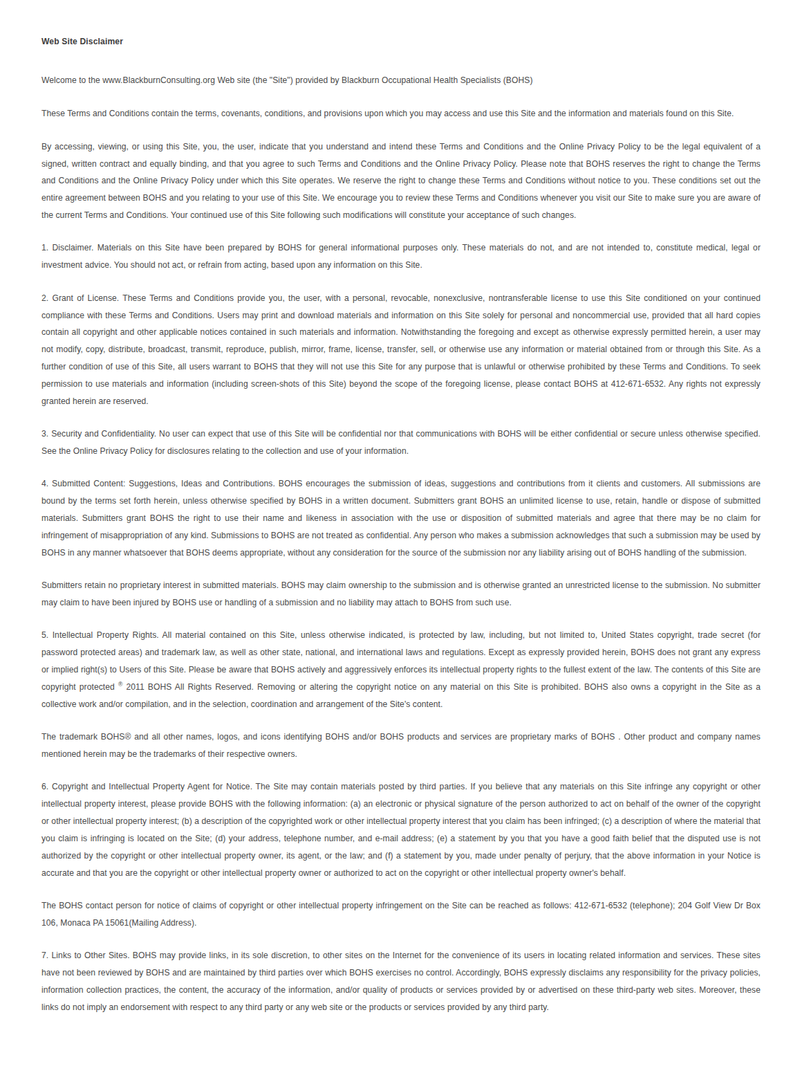Web Site Disclaimer
Welcome to the www.BlackburnConsulting.org Web site (the "Site") provided by Blackburn Occupational Health Specialists (BOHS)
These Terms and Conditions contain the terms, covenants, conditions, and provisions upon which you may access and use this Site and the information and materials found on this Site.
By accessing, viewing, or using this Site, you, the user, indicate that you understand and intend these Terms and Conditions and the Online Privacy Policy to be the legal equivalent of a signed, written contract and equally binding, and that you agree to such Terms and Conditions and the Online Privacy Policy. Please note that BOHS reserves the right to change the Terms and Conditions and the Online Privacy Policy under which this Site operates. We reserve the right to change these Terms and Conditions without notice to you. These conditions set out the entire agreement between BOHS and you relating to your use of this Site. We encourage you to review these Terms and Conditions whenever you visit our Site to make sure you are aware of the current Terms and Conditions. Your continued use of this Site following such modifications will constitute your acceptance of such changes.
1. Disclaimer. Materials on this Site have been prepared by BOHS for general informational purposes only. These materials do not, and are not intended to, constitute medical, legal or investment advice. You should not act, or refrain from acting, based upon any information on this Site.
2. Grant of License. These Terms and Conditions provide you, the user, with a personal, revocable, nonexclusive, nontransferable license to use this Site conditioned on your continued compliance with these Terms and Conditions. Users may print and download materials and information on this Site solely for personal and noncommercial use, provided that all hard copies contain all copyright and other applicable notices contained in such materials and information. Notwithstanding the foregoing and except as otherwise expressly permitted herein, a user may not modify, copy, distribute, broadcast, transmit, reproduce, publish, mirror, frame, license, transfer, sell, or otherwise use any information or material obtained from or through this Site. As a further condition of use of this Site, all users warrant to BOHS that they will not use this Site for any purpose that is unlawful or otherwise prohibited by these Terms and Conditions. To seek permission to use materials and information (including screen-shots of this Site) beyond the scope of the foregoing license, please contact BOHS at 412-671-6532. Any rights not expressly granted herein are reserved.
3. Security and Confidentiality. No user can expect that use of this Site will be confidential nor that communications with BOHS will be either confidential or secure unless otherwise specified. See the Online Privacy Policy for disclosures relating to the collection and use of your information.
4. Submitted Content: Suggestions, Ideas and Contributions. BOHS encourages the submission of ideas, suggestions and contributions from it clients and customers. All submissions are bound by the terms set forth herein, unless otherwise specified by BOHS in a written document. Submitters grant BOHS an unlimited license to use, retain, handle or dispose of submitted materials. Submitters grant BOHS the right to use their name and likeness in association with the use or disposition of submitted materials and agree that there may be no claim for infringement of misappropriation of any kind. Submissions to BOHS are not treated as confidential. Any person who makes a submission acknowledges that such a submission may be used by BOHS in any manner whatsoever that BOHS deems appropriate, without any consideration for the source of the submission nor any liability arising out of BOHS handling of the submission.
Submitters retain no proprietary interest in submitted materials. BOHS may claim ownership to the submission and is otherwise granted an unrestricted license to the submission. No submitter may claim to have been injured by BOHS use or handling of a submission and no liability may attach to BOHS from such use.
5. Intellectual Property Rights. All material contained on this Site, unless otherwise indicated, is protected by law, including, but not limited to, United States copyright, trade secret (for password protected areas) and trademark law, as well as other state, national, and international laws and regulations. Except as expressly provided herein, BOHS does not grant any express or implied right(s) to Users of this Site. Please be aware that BOHS actively and aggressively enforces its intellectual property rights to the fullest extent of the law. The contents of this Site are copyright protected ® 2011 BOHS All Rights Reserved. Removing or altering the copyright notice on any material on this Site is prohibited. BOHS also owns a copyright in the Site as a collective work and/or compilation, and in the selection, coordination and arrangement of the Site's content.
The trademark BOHS® and all other names, logos, and icons identifying BOHS and/or BOHS products and services are proprietary marks of BOHS . Other product and company names mentioned herein may be the trademarks of their respective owners.
6. Copyright and Intellectual Property Agent for Notice. The Site may contain materials posted by third parties. If you believe that any materials on this Site infringe any copyright or other intellectual property interest, please provide BOHS with the following information: (a) an electronic or physical signature of the person authorized to act on behalf of the owner of the copyright or other intellectual property interest; (b) a description of the copyrighted work or other intellectual property interest that you claim has been infringed; (c) a description of where the material that you claim is infringing is located on the Site; (d) your address, telephone number, and e-mail address; (e) a statement by you that you have a good faith belief that the disputed use is not authorized by the copyright or other intellectual property owner, its agent, or the law; and (f) a statement by you, made under penalty of perjury, that the above information in your Notice is accurate and that you are the copyright or other intellectual property owner or authorized to act on the copyright or other intellectual property owner's behalf.
The BOHS contact person for notice of claims of copyright or other intellectual property infringement on the Site can be reached as follows: 412-671-6532 (telephone); 204 Golf View Dr Box 106, Monaca PA 15061(Mailing Address).
7. Links to Other Sites. BOHS may provide links, in its sole discretion, to other sites on the Internet for the convenience of its users in locating related information and services. These sites have not been reviewed by BOHS and are maintained by third parties over which BOHS exercises no control. Accordingly, BOHS expressly disclaims any responsibility for the privacy policies, information collection practices, the content, the accuracy of the information, and/or quality of products or services provided by or advertised on these third-party web sites. Moreover, these links do not imply an endorsement with respect to any third party or any web site or the products or services provided by any third party.